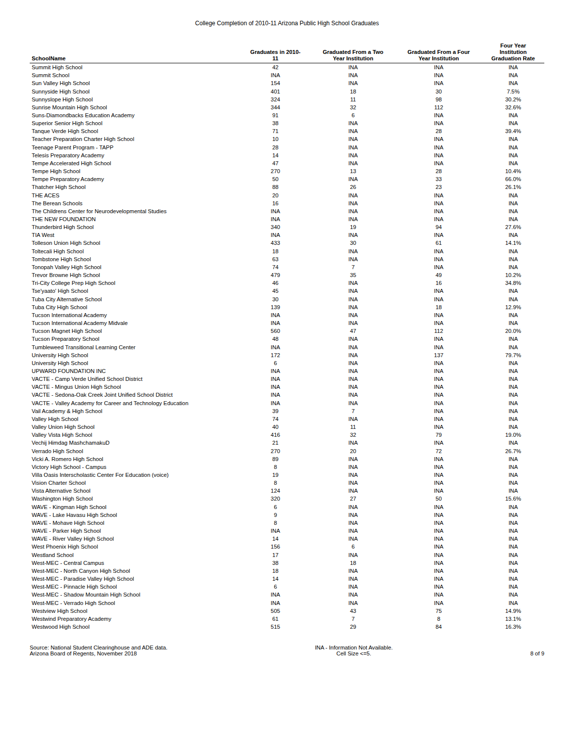College Completion of 2010-11 Arizona Public High School Graduates
| SchoolName | Graduates in 2010- 11 | Graduated From a Two Year Institution | Graduated From a Four Year Institution | Four Year Institution Graduation Rate |
| --- | --- | --- | --- | --- |
| Summit High School | 42 | INA | INA | INA |
| Summit School | INA | INA | INA | INA |
| Sun Valley High School | 154 | INA | INA | INA |
| Sunnyside High School | 401 | 18 | 30 | 7.5% |
| Sunnyslope High School | 324 | 11 | 98 | 30.2% |
| Sunrise Mountain High School | 344 | 32 | 112 | 32.6% |
| Suns-Diamondbacks Education Academy | 91 | 6 | INA | INA |
| Superior Senior High School | 38 | INA | INA | INA |
| Tanque Verde High School | 71 | INA | 28 | 39.4% |
| Teacher Preparation Charter High School | 10 | INA | INA | INA |
| Teenage Parent Program - TAPP | 28 | INA | INA | INA |
| Telesis Preparatory Academy | 14 | INA | INA | INA |
| Tempe Accelerated High School | 47 | INA | INA | INA |
| Tempe High School | 270 | 13 | 28 | 10.4% |
| Tempe Preparatory Academy | 50 | INA | 33 | 66.0% |
| Thatcher High School | 88 | 26 | 23 | 26.1% |
| THE ACES | 20 | INA | INA | INA |
| The Berean Schools | 16 | INA | INA | INA |
| The Childrens Center for Neurodevelopmental Studies | INA | INA | INA | INA |
| THE NEW FOUNDATION | INA | INA | INA | INA |
| Thunderbird High School | 340 | 19 | 94 | 27.6% |
| TIA West | INA | INA | INA | INA |
| Tolleson Union High School | 433 | 30 | 61 | 14.1% |
| Toltecali High School | 18 | INA | INA | INA |
| Tombstone High School | 63 | INA | INA | INA |
| Tonopah Valley High School | 74 | 7 | INA | INA |
| Trevor Browne High School | 479 | 35 | 49 | 10.2% |
| Tri-City College Prep High School | 46 | INA | 16 | 34.8% |
| Tse'yaato' High School | 45 | INA | INA | INA |
| Tuba City Alternative School | 30 | INA | INA | INA |
| Tuba City High School | 139 | INA | 18 | 12.9% |
| Tucson International Academy | INA | INA | INA | INA |
| Tucson International Academy Midvale | INA | INA | INA | INA |
| Tucson Magnet High School | 560 | 47 | 112 | 20.0% |
| Tucson Preparatory School | 48 | INA | INA | INA |
| Tumbleweed Transitional Learning Center | INA | INA | INA | INA |
| University High School | 172 | INA | 137 | 79.7% |
| University High School | 6 | INA | INA | INA |
| UPWARD FOUNDATION INC | INA | INA | INA | INA |
| VACTE - Camp Verde Unified School District | INA | INA | INA | INA |
| VACTE - Mingus Union High School | INA | INA | INA | INA |
| VACTE - Sedona-Oak Creek Joint Unified School District | INA | INA | INA | INA |
| VACTE - Valley Academy for Career and Technology Education | INA | INA | INA | INA |
| Vail Academy & High School | 39 | 7 | INA | INA |
| Valley High School | 74 | INA | INA | INA |
| Valley Union High School | 40 | 11 | INA | INA |
| Valley Vista High School | 416 | 32 | 79 | 19.0% |
| Vechij Himdag MashchamakuD | 21 | INA | INA | INA |
| Verrado High School | 270 | 20 | 72 | 26.7% |
| Vicki A. Romero High School | 89 | INA | INA | INA |
| Victory High School - Campus | 8 | INA | INA | INA |
| Villa Oasis Interscholastic Center For Education (voice) | 19 | INA | INA | INA |
| Vision Charter School | 8 | INA | INA | INA |
| Vista Alternative School | 124 | INA | INA | INA |
| Washington High School | 320 | 27 | 50 | 15.6% |
| WAVE - Kingman High School | 6 | INA | INA | INA |
| WAVE - Lake Havasu High School | 9 | INA | INA | INA |
| WAVE - Mohave High School | 8 | INA | INA | INA |
| WAVE - Parker High School | INA | INA | INA | INA |
| WAVE - River Valley High School | 14 | INA | INA | INA |
| West Phoenix High School | 156 | 6 | INA | INA |
| Westland School | 17 | INA | INA | INA |
| West-MEC - Central Campus | 38 | 18 | INA | INA |
| West-MEC - North Canyon High School | 18 | INA | INA | INA |
| West-MEC - Paradise Valley High School | 14 | INA | INA | INA |
| West-MEC - Pinnacle High School | 6 | INA | INA | INA |
| West-MEC - Shadow Mountain High School | INA | INA | INA | INA |
| West-MEC - Verrado High School | INA | INA | INA | INA |
| Westview High School | 505 | 43 | 75 | 14.9% |
| Westwind Preparatory Academy | 61 | 7 | 8 | 13.1% |
| Westwood High School | 515 | 29 | 84 | 16.3% |
Source: National Student Clearinghouse and ADE data.
Arizona Board of Regents, November 2018
INA - Information Not Available.
Cell Size <=5.
8 of 9